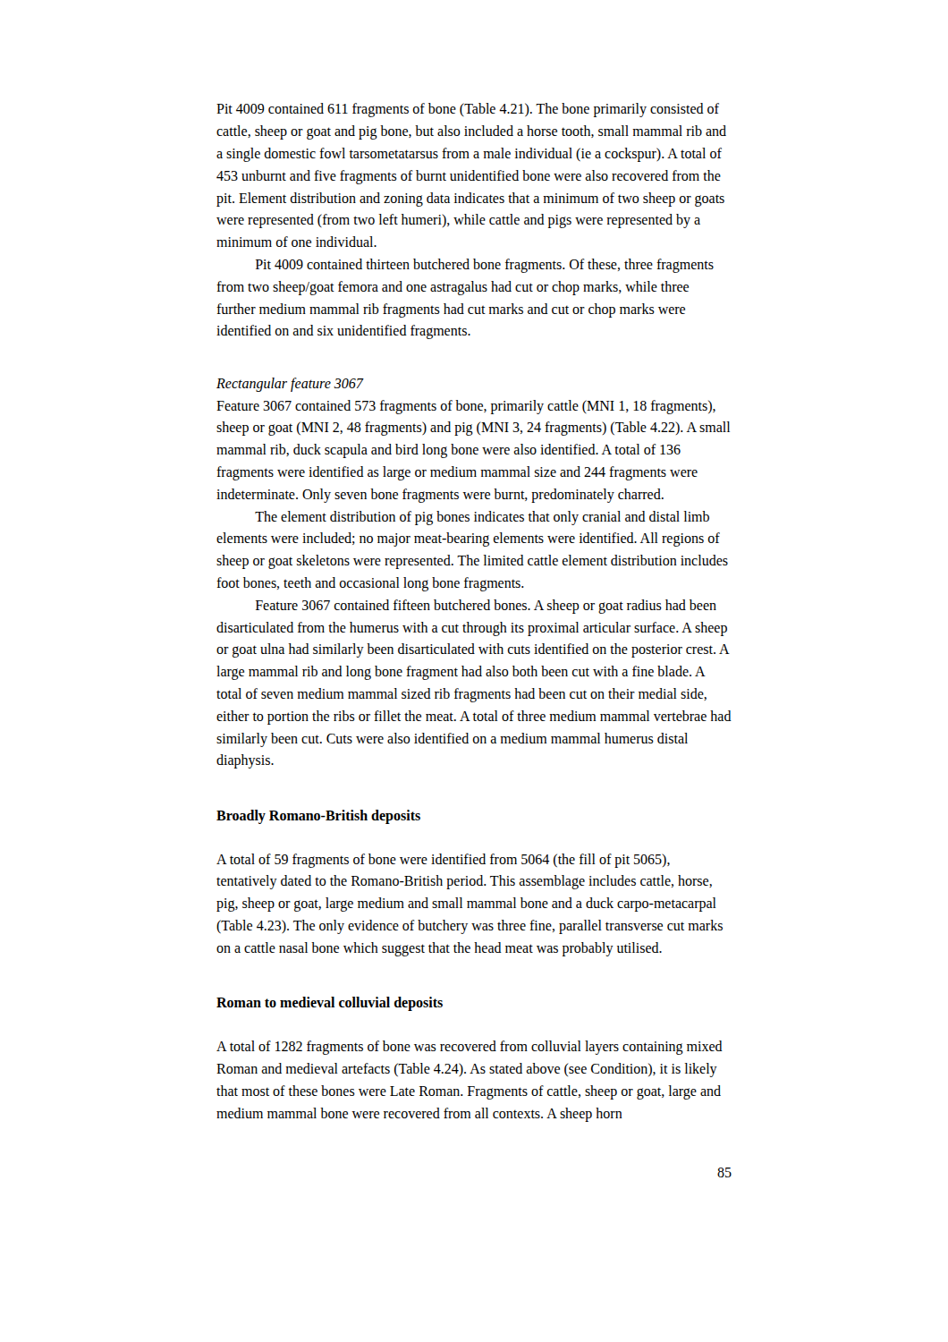Pit 4009 contained 611 fragments of bone (Table 4.21). The bone primarily consisted of cattle, sheep or goat and pig bone, but also included a horse tooth, small mammal rib and a single domestic fowl tarsometatarsus from a male individual (ie a cockspur). A total of 453 unburnt and five fragments of burnt unidentified bone were also recovered from the pit. Element distribution and zoning data indicates that a minimum of two sheep or goats were represented (from two left humeri), while cattle and pigs were represented by a minimum of one individual.
Pit 4009 contained thirteen butchered bone fragments. Of these, three fragments from two sheep/goat femora and one astragalus had cut or chop marks, while three further medium mammal rib fragments had cut marks and cut or chop marks were identified on and six unidentified fragments.
Rectangular feature 3067
Feature 3067 contained 573 fragments of bone, primarily cattle (MNI 1, 18 fragments), sheep or goat (MNI 2, 48 fragments) and pig (MNI 3, 24 fragments) (Table 4.22). A small mammal rib, duck scapula and bird long bone were also identified. A total of 136 fragments were identified as large or medium mammal size and 244 fragments were indeterminate. Only seven bone fragments were burnt, predominately charred.
The element distribution of pig bones indicates that only cranial and distal limb elements were included; no major meat-bearing elements were identified. All regions of sheep or goat skeletons were represented. The limited cattle element distribution includes foot bones, teeth and occasional long bone fragments.
Feature 3067 contained fifteen butchered bones. A sheep or goat radius had been disarticulated from the humerus with a cut through its proximal articular surface. A sheep or goat ulna had similarly been disarticulated with cuts identified on the posterior crest. A large mammal rib and long bone fragment had also both been cut with a fine blade. A total of seven medium mammal sized rib fragments had been cut on their medial side, either to portion the ribs or fillet the meat. A total of three medium mammal vertebrae had similarly been cut. Cuts were also identified on a medium mammal humerus distal diaphysis.
Broadly Romano-British deposits
A total of 59 fragments of bone were identified from 5064 (the fill of pit 5065), tentatively dated to the Romano-British period. This assemblage includes cattle, horse, pig, sheep or goat, large medium and small mammal bone and a duck carpo-metacarpal (Table 4.23). The only evidence of butchery was three fine, parallel transverse cut marks on a cattle nasal bone which suggest that the head meat was probably utilised.
Roman to medieval colluvial deposits
A total of 1282 fragments of bone was recovered from colluvial layers containing mixed Roman and medieval artefacts (Table 4.24). As stated above (see Condition), it is likely that most of these bones were Late Roman. Fragments of cattle, sheep or goat, large and medium mammal bone were recovered from all contexts. A sheep horn
85